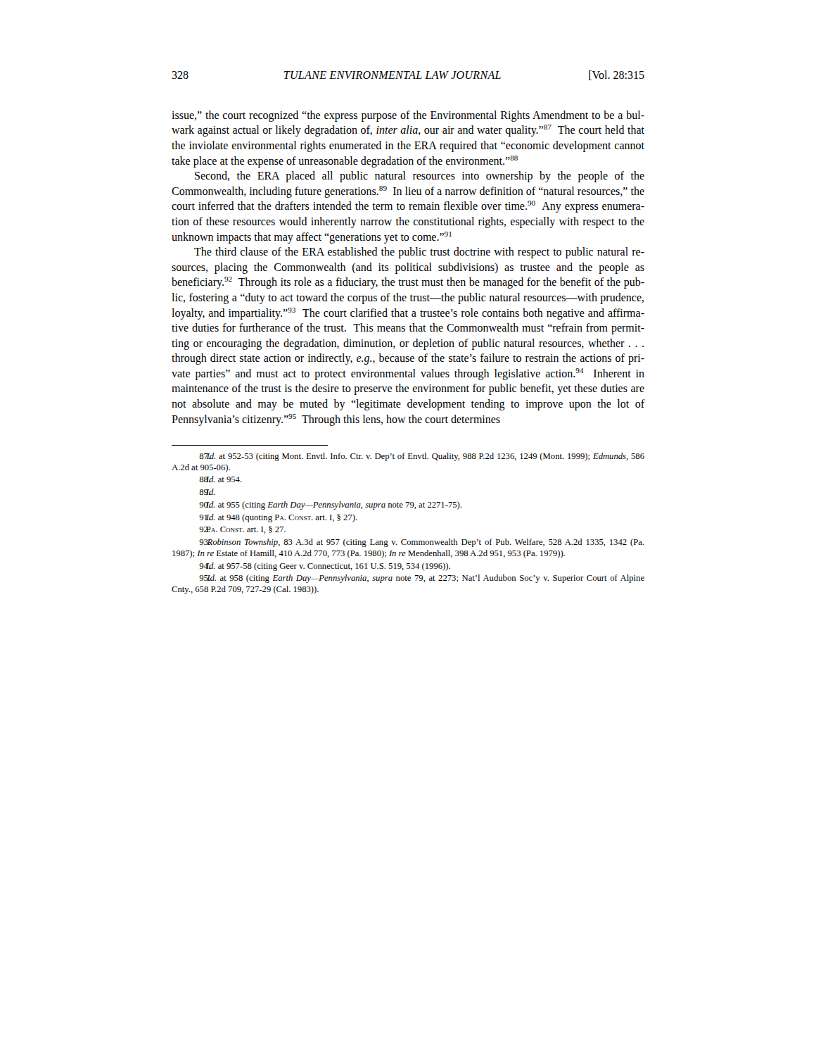328 TULANE ENVIRONMENTAL LAW JOURNAL [Vol. 28:315
issue,” the court recognized “the express purpose of the Environmental Rights Amendment to be a bulwark against actual or likely degradation of, inter alia, our air and water quality.”87 The court held that the inviolate environmental rights enumerated in the ERA required that “economic development cannot take place at the expense of unreasonable degradation of the environment.”88
Second, the ERA placed all public natural resources into ownership by the people of the Commonwealth, including future generations.89 In lieu of a narrow definition of “natural resources,” the court inferred that the drafters intended the term to remain flexible over time.90 Any express enumeration of these resources would inherently narrow the constitutional rights, especially with respect to the unknown impacts that may affect “generations yet to come.”91
The third clause of the ERA established the public trust doctrine with respect to public natural resources, placing the Commonwealth (and its political subdivisions) as trustee and the people as beneficiary.92 Through its role as a fiduciary, the trust must then be managed for the benefit of the public, fostering a “duty to act toward the corpus of the trust—the public natural resources—with prudence, loyalty, and impartiality.”93 The court clarified that a trustee’s role contains both negative and affirmative duties for furtherance of the trust. This means that the Commonwealth must “refrain from permitting or encouraging the degradation, diminution, or depletion of public natural resources, whether . . . through direct state action or indirectly, e.g., because of the state’s failure to restrain the actions of private parties” and must act to protect environmental values through legislative action.94 Inherent in maintenance of the trust is the desire to preserve the environment for public benefit, yet these duties are not absolute and may be muted by “legitimate development tending to improve upon the lot of Pennsylvania’s citizenry.”95 Through this lens, how the court determines
87. Id. at 952-53 (citing Mont. Envtl. Info. Ctr. v. Dep’t of Envtl. Quality, 988 P.2d 1236, 1249 (Mont. 1999); Edmunds, 586 A.2d at 905-06).
88. Id. at 954.
89. Id.
90. Id. at 955 (citing Earth Day—Pennsylvania, supra note 79, at 2271-75).
91. Id. at 948 (quoting Pa. Const. art. I, § 27).
92. Pa. Const. art. I, § 27.
93. Robinson Township, 83 A.3d at 957 (citing Lang v. Commonwealth Dep’t of Pub. Welfare, 528 A.2d 1335, 1342 (Pa. 1987); In re Estate of Hamill, 410 A.2d 770, 773 (Pa. 1980); In re Mendenhall, 398 A.2d 951, 953 (Pa. 1979)).
94. Id. at 957-58 (citing Geer v. Connecticut, 161 U.S. 519, 534 (1996)).
95. Id. at 958 (citing Earth Day—Pennsylvania, supra note 79, at 2273; Nat’l Audubon Soc’y v. Superior Court of Alpine Cnty., 658 P.2d 709, 727-29 (Cal. 1983)).